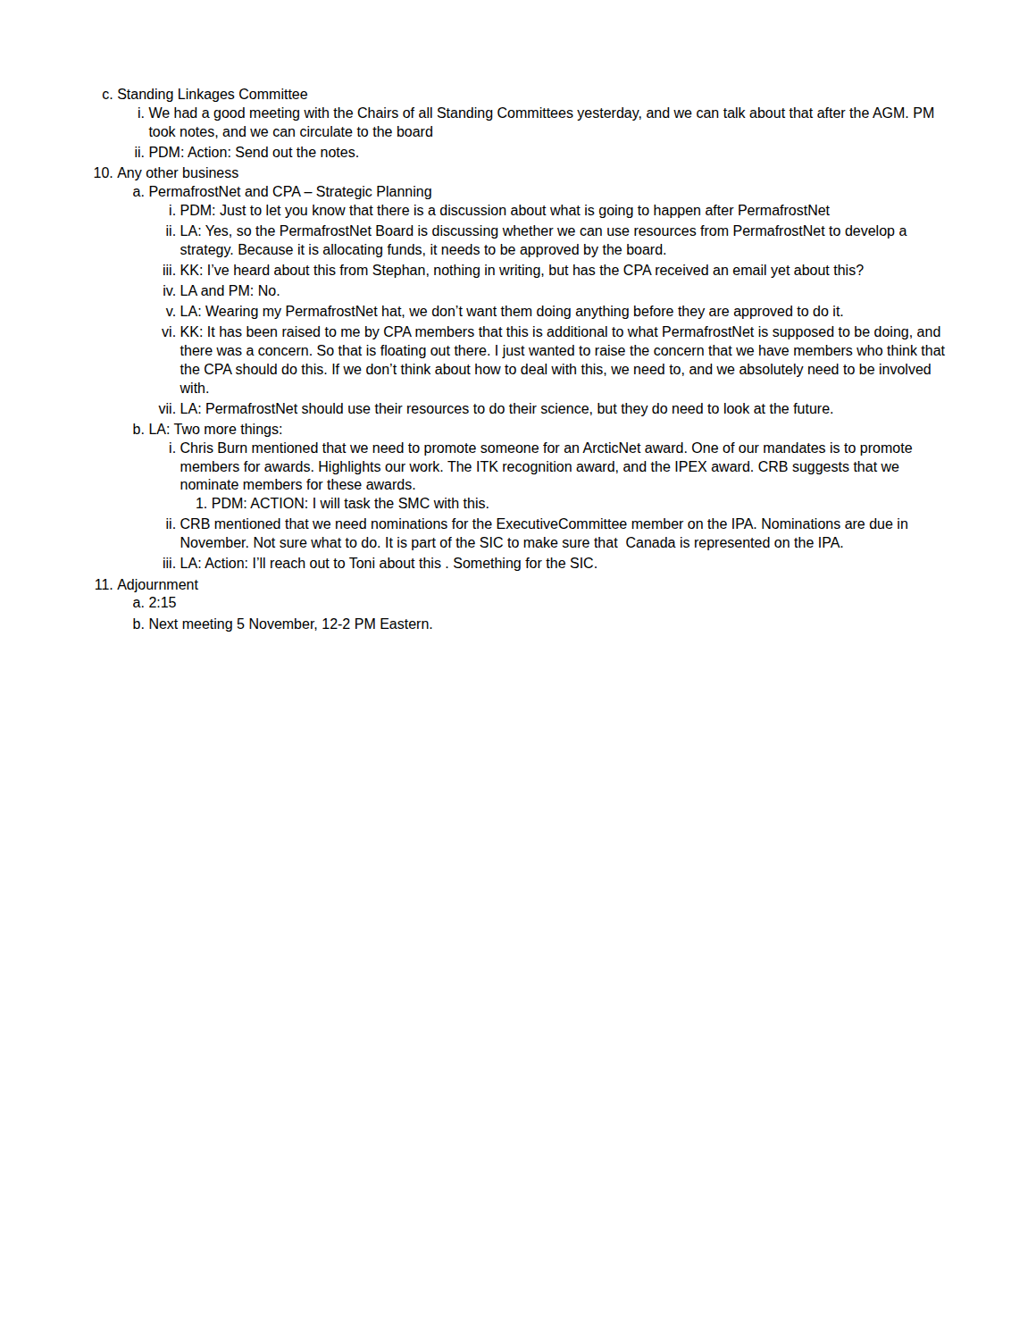Standing Linkages Committee
We had a good meeting with the Chairs of all Standing Committees yesterday, and we can talk about that after the AGM. PM took notes, and we can circulate to the board
PDM: Action: Send out the notes.
Any other business
PermafrostNet and CPA – Strategic Planning
PDM: Just to let you know that there is a discussion about what is going to happen after PermafrostNet
LA: Yes, so the PermafrostNet Board is discussing whether we can use resources from PermafrostNet to develop a strategy. Because it is allocating funds, it needs to be approved by the board.
KK: I’ve heard about this from Stephan, nothing in writing, but has the CPA received an email yet about this?
LA and PM: No.
LA: Wearing my PermafrostNet hat, we don’t want them doing anything before they are approved to do it.
KK: It has been raised to me by CPA members that this is additional to what PermafrostNet is supposed to be doing, and there was a concern. So that is floating out there. I just wanted to raise the concern that we have members who think that the CPA should do this. If we don’t think about how to deal with this, we need to, and we absolutely need to be involved with.
LA: PermafrostNet should use their resources to do their science, but they do need to look at the future.
LA: Two more things:
Chris Burn mentioned that we need to promote someone for an ArcticNet award. One of our mandates is to promote members for awards. Highlights our work. The ITK recognition award, and the IPEX award. CRB suggests that we nominate members for these awards.
PDM: ACTION: I will task the SMC with this.
CRB mentioned that we need nominations for the ExecutiveCommittee member on the IPA. Nominations are due in November. Not sure what to do. It is part of the SIC to make sure that Canada is represented on the IPA.
LA: Action: I’ll reach out to Toni about this . Something for the SIC.
Adjournment
2:15
Next meeting 5 November, 12-2 PM Eastern.